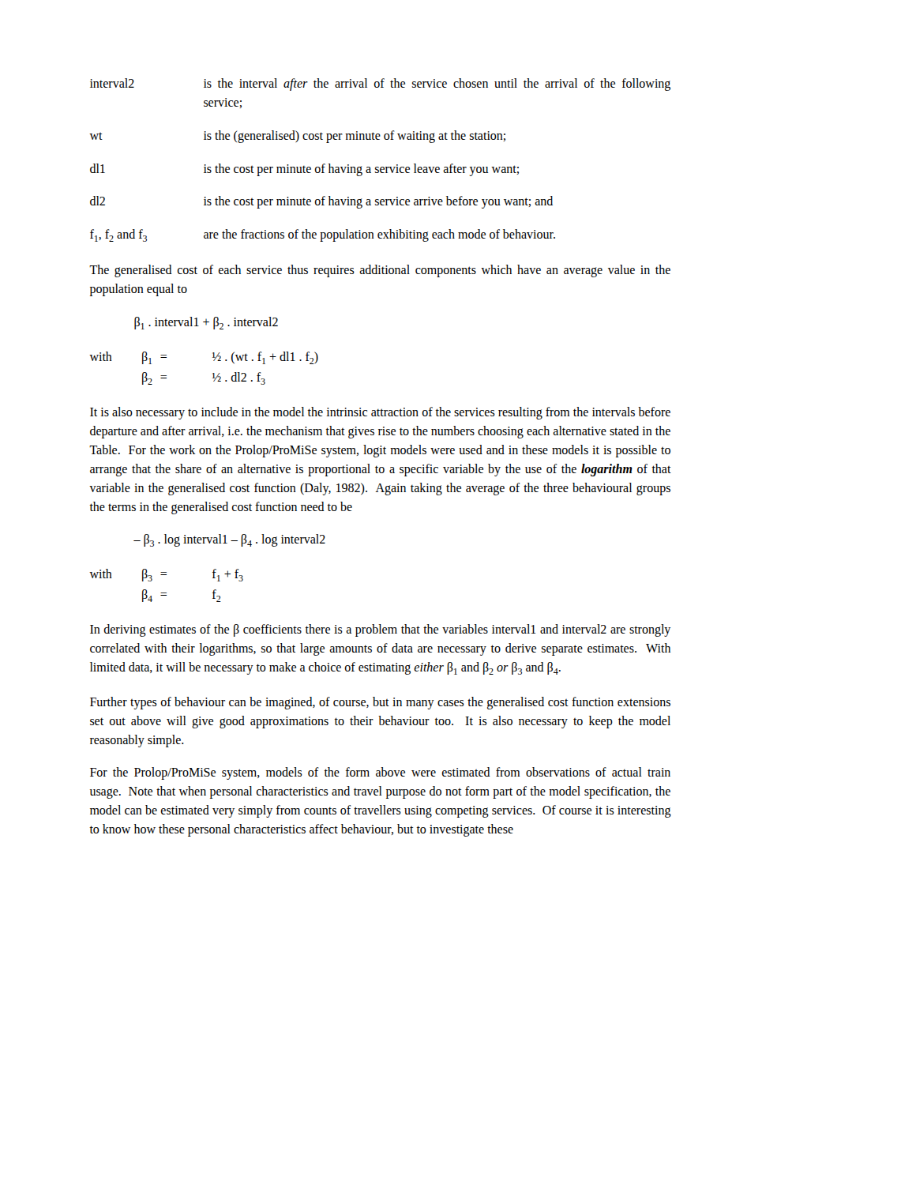interval2
is the interval after the arrival of the service chosen until the arrival of the following service;
wt
is the (generalised) cost per minute of waiting at the station;
dl1
is the cost per minute of having a service leave after you want;
dl2
is the cost per minute of having a service arrive before you want; and
f1, f2 and f3
are the fractions of the population exhibiting each mode of behaviour.
The generalised cost of each service thus requires additional components which have an average value in the population equal to
β1 . interval1 + β2 . interval2
| with | β 1 | = | ½ . (wt . f 1 + dl1 . f 2 ) |
| | β 2 | = | ½ . dl2 . f 3 |
It is also necessary to include in the model the intrinsic attraction of the services resulting from the intervals before departure and after arrival, i.e. the mechanism that gives rise to the numbers choosing each alternative stated in the Table. For the work on the Prolop/ProMiSe system, logit models were used and in these models it is possible to arrange that the share of an alternative is proportional to a specific variable by the use of the logarithm of that variable in the generalised cost function (Daly, 1982). Again taking the average of the three behavioural groups the terms in the generalised cost function need to be
– β3 . log interval1 – β4 . log interval2
| with | β 3 | = | f 1 + f 3 |
| | β 4 | = | f 2 |
In deriving estimates of the β coefficients there is a problem that the variables interval1 and interval2 are strongly correlated with their logarithms, so that large amounts of data are necessary to derive separate estimates. With limited data, it will be necessary to make a choice of estimating either β1 and β2 or β3 and β4.
Further types of behaviour can be imagined, of course, but in many cases the generalised cost function extensions set out above will give good approximations to their behaviour too. It is also necessary to keep the model reasonably simple.
For the Prolop/ProMiSe system, models of the form above were estimated from observations of actual train usage. Note that when personal characteristics and travel purpose do not form part of the model specification, the model can be estimated very simply from counts of travellers using competing services. Of course it is interesting to know how these personal characteristics affect behaviour, but to investigate these